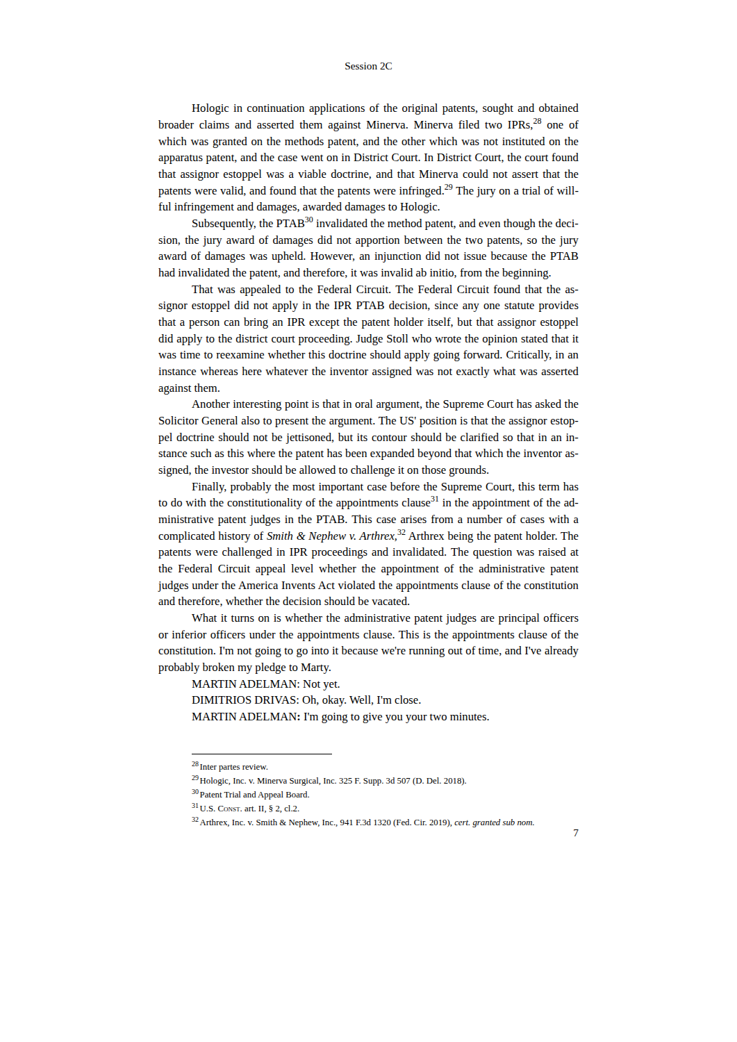Session 2C
Hologic in continuation applications of the original patents, sought and obtained broader claims and asserted them against Minerva. Minerva filed two IPRs,28 one of which was granted on the methods patent, and the other which was not instituted on the apparatus patent, and the case went on in District Court. In District Court, the court found that assignor estoppel was a viable doctrine, and that Minerva could not assert that the patents were valid, and found that the patents were infringed.29 The jury on a trial of willful infringement and damages, awarded damages to Hologic.
Subsequently, the PTAB30 invalidated the method patent, and even though the decision, the jury award of damages did not apportion between the two patents, so the jury award of damages was upheld. However, an injunction did not issue because the PTAB had invalidated the patent, and therefore, it was invalid ab initio, from the beginning.
That was appealed to the Federal Circuit. The Federal Circuit found that the assignor estoppel did not apply in the IPR PTAB decision, since any one statute provides that a person can bring an IPR except the patent holder itself, but that assignor estoppel did apply to the district court proceeding. Judge Stoll who wrote the opinion stated that it was time to reexamine whether this doctrine should apply going forward. Critically, in an instance whereas here whatever the inventor assigned was not exactly what was asserted against them.
Another interesting point is that in oral argument, the Supreme Court has asked the Solicitor General also to present the argument. The US' position is that the assignor estoppel doctrine should not be jettisoned, but its contour should be clarified so that in an instance such as this where the patent has been expanded beyond that which the inventor assigned, the investor should be allowed to challenge it on those grounds.
Finally, probably the most important case before the Supreme Court, this term has to do with the constitutionality of the appointments clause31 in the appointment of the administrative patent judges in the PTAB. This case arises from a number of cases with a complicated history of Smith & Nephew v. Arthrex,32 Arthrex being the patent holder. The patents were challenged in IPR proceedings and invalidated. The question was raised at the Federal Circuit appeal level whether the appointment of the administrative patent judges under the America Invents Act violated the appointments clause of the constitution and therefore, whether the decision should be vacated.
What it turns on is whether the administrative patent judges are principal officers or inferior officers under the appointments clause. This is the appointments clause of the constitution. I'm not going to go into it because we're running out of time, and I've already probably broken my pledge to Marty.
MARTIN ADELMAN: Not yet.
DIMITRIOS DRIVAS: Oh, okay. Well, I'm close.
MARTIN ADELMAN: I'm going to give you your two minutes.
28 Inter partes review.
29 Hologic, Inc. v. Minerva Surgical, Inc. 325 F. Supp. 3d 507 (D. Del. 2018).
30 Patent Trial and Appeal Board.
31 U.S. Const. art. II, § 2, cl.2.
32 Arthrex, Inc. v. Smith & Nephew, Inc., 941 F.3d 1320 (Fed. Cir. 2019), cert. granted sub nom.
7